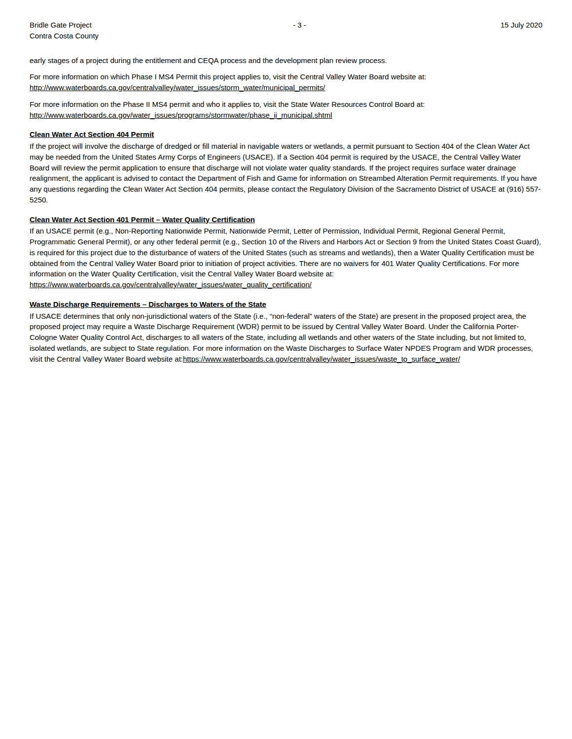Bridle Gate Project
Contra Costa County
- 3 -
15 July 2020
early stages of a project during the entitlement and CEQA process and the development plan review process.
For more information on which Phase I MS4 Permit this project applies to, visit the Central Valley Water Board website at:
http://www.waterboards.ca.gov/centralvalley/water_issues/storm_water/municipal_permits/
For more information on the Phase II MS4 permit and who it applies to, visit the State Water Resources Control Board at:
http://www.waterboards.ca.gov/water_issues/programs/stormwater/phase_ii_municipal.shtml
Clean Water Act Section 404 Permit
If the project will involve the discharge of dredged or fill material in navigable waters or wetlands, a permit pursuant to Section 404 of the Clean Water Act may be needed from the United States Army Corps of Engineers (USACE). If a Section 404 permit is required by the USACE, the Central Valley Water Board will review the permit application to ensure that discharge will not violate water quality standards. If the project requires surface water drainage realignment, the applicant is advised to contact the Department of Fish and Game for information on Streambed Alteration Permit requirements. If you have any questions regarding the Clean Water Act Section 404 permits, please contact the Regulatory Division of the Sacramento District of USACE at (916) 557-5250.
Clean Water Act Section 401 Permit – Water Quality Certification
If an USACE permit (e.g., Non-Reporting Nationwide Permit, Nationwide Permit, Letter of Permission, Individual Permit, Regional General Permit, Programmatic General Permit), or any other federal permit (e.g., Section 10 of the Rivers and Harbors Act or Section 9 from the United States Coast Guard), is required for this project due to the disturbance of waters of the United States (such as streams and wetlands), then a Water Quality Certification must be obtained from the Central Valley Water Board prior to initiation of project activities. There are no waivers for 401 Water Quality Certifications. For more information on the Water Quality Certification, visit the Central Valley Water Board website at:
https://www.waterboards.ca.gov/centralvalley/water_issues/water_quality_certification/
Waste Discharge Requirements – Discharges to Waters of the State
If USACE determines that only non-jurisdictional waters of the State (i.e., “non-federal” waters of the State) are present in the proposed project area, the proposed project may require a Waste Discharge Requirement (WDR) permit to be issued by Central Valley Water Board. Under the California Porter-Cologne Water Quality Control Act, discharges to all waters of the State, including all wetlands and other waters of the State including, but not limited to, isolated wetlands, are subject to State regulation. For more information on the Waste Discharges to Surface Water NPDES Program and WDR processes, visit the Central Valley Water Board website at:https://www.waterboards.ca.gov/centralvalley/water_issues/waste_to_surface_water/